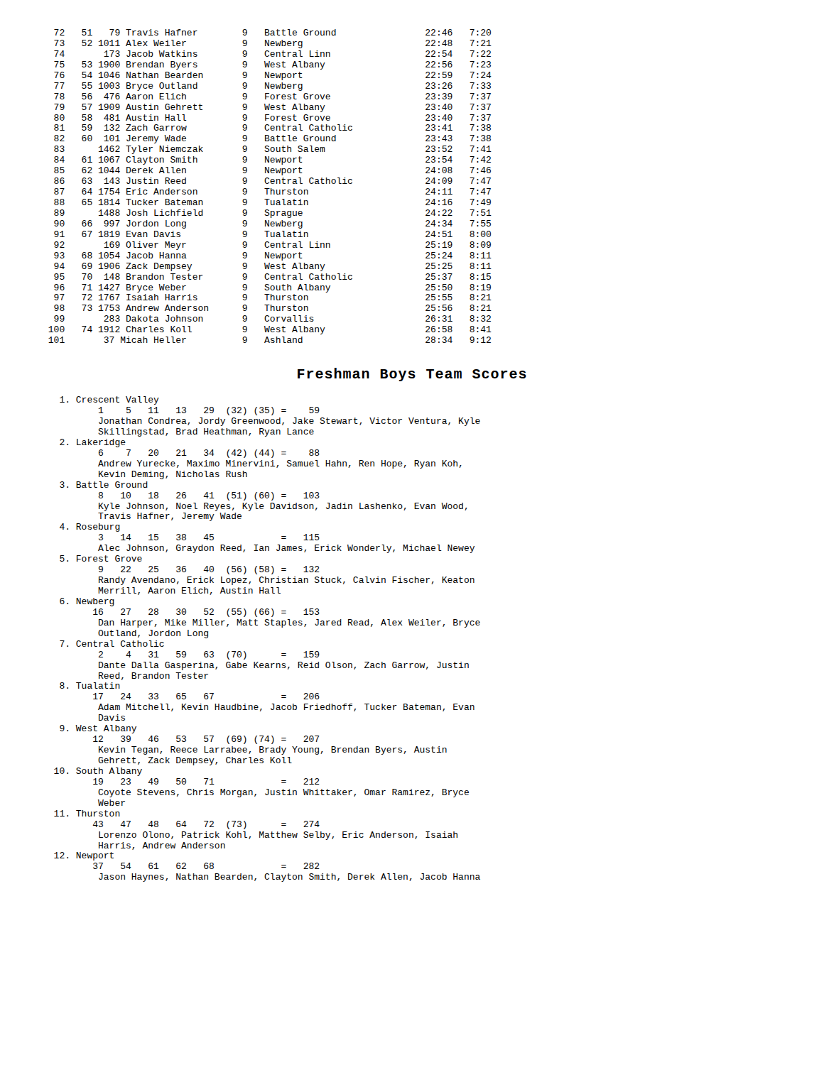72   51   79 Travis Hafner        9   Battle Ground                22:46   7:20
  73   52 1011 Alex Weiler          9   Newberg                      22:48   7:21
  74       173 Jacob Watkins        9   Central Linn                 22:54   7:22
  75   53 1900 Brendan Byers        9   West Albany                  22:56   7:23
  76   54 1046 Nathan Bearden       9   Newport                      22:59   7:24
  77   55 1003 Bryce Outland        9   Newberg                      23:26   7:33
  78   56  476 Aaron Elich          9   Forest Grove                 23:39   7:37
  79   57 1909 Austin Gehrett       9   West Albany                  23:40   7:37
  80   58  481 Austin Hall          9   Forest Grove                 23:40   7:37
  81   59  132 Zach Garrow          9   Central Catholic             23:41   7:38
  82   60  101 Jeremy Wade          9   Battle Ground                23:43   7:38
  83      1462 Tyler Niemczak       9   South Salem                  23:52   7:41
  84   61 1067 Clayton Smith        9   Newport                      23:54   7:42
  85   62 1044 Derek Allen          9   Newport                      24:08   7:46
  86   63  143 Justin Reed          9   Central Catholic             24:09   7:47
  87   64 1754 Eric Anderson        9   Thurston                     24:11   7:47
  88   65 1814 Tucker Bateman       9   Tualatin                     24:16   7:49
  89      1488 Josh Lichfield       9   Sprague                      24:22   7:51
  90   66  997 Jordon Long          9   Newberg                      24:34   7:55
  91   67 1819 Evan Davis           9   Tualatin                     24:51   8:00
  92       169 Oliver Meyr          9   Central Linn                 25:19   8:09
  93   68 1054 Jacob Hanna          9   Newport                      25:24   8:11
  94   69 1906 Zack Dempsey         9   West Albany                  25:25   8:11
  95   70  148 Brandon Tester       9   Central Catholic             25:37   8:15
  96   71 1427 Bryce Weber          9   South Albany                 25:50   8:19
  97   72 1767 Isaiah Harris        9   Thurston                     25:55   8:21
  98   73 1753 Andrew Anderson      9   Thurston                     25:56   8:21
  99       283 Dakota Johnson       9   Corvallis                    26:31   8:32
 100   74 1912 Charles Koll         9   West Albany                  26:58   8:41
 101       37 Micah Heller          9   Ashland                      28:34   9:12
Freshman Boys Team Scores
   1. Crescent Valley
          1    5   11   13   29  (32) (35) =    59
          Jonathan Condrea, Jordy Greenwood, Jake Stewart, Victor Ventura, Kyle
          Skillingstad, Brad Heathman, Ryan Lance
   2. Lakeridge
          6    7   20   21   34  (42) (44) =    88
          Andrew Yurecke, Maximo Minervini, Samuel Hahn, Ren Hope, Ryan Koh,
          Kevin Deming, Nicholas Rush
   3. Battle Ground
          8   10   18   26   41  (51) (60) =   103
          Kyle Johnson, Noel Reyes, Kyle Davidson, Jadin Lashenko, Evan Wood,
          Travis Hafner, Jeremy Wade
   4. Roseburg
          3   14   15   38   45            =   115
          Alec Johnson, Graydon Reed, Ian James, Erick Wonderly, Michael Newey
   5. Forest Grove
          9   22   25   36   40  (56) (58) =   132
          Randy Avendano, Erick Lopez, Christian Stuck, Calvin Fischer, Keaton
          Merrill, Aaron Elich, Austin Hall
   6. Newberg
         16   27   28   30   52  (55) (66) =   153
          Dan Harper, Mike Miller, Matt Staples, Jared Read, Alex Weiler, Bryce
          Outland, Jordon Long
   7. Central Catholic
          2    4   31   59   63  (70)      =   159
          Dante Dalla Gasperina, Gabe Kearns, Reid Olson, Zach Garrow, Justin
          Reed, Brandon Tester
   8. Tualatin
         17   24   33   65   67            =   206
          Adam Mitchell, Kevin Haudbine, Jacob Friedhoff, Tucker Bateman, Evan
          Davis
   9. West Albany
         12   39   46   53   57  (69) (74) =   207
          Kevin Tegan, Reece Larrabee, Brady Young, Brendan Byers, Austin
          Gehrett, Zack Dempsey, Charles Koll
  10. South Albany
         19   23   49   50   71            =   212
          Coyote Stevens, Chris Morgan, Justin Whittaker, Omar Ramirez, Bryce
          Weber
  11. Thurston
         43   47   48   64   72  (73)      =   274
          Lorenzo Olono, Patrick Kohl, Matthew Selby, Eric Anderson, Isaiah
          Harris, Andrew Anderson
  12. Newport
         37   54   61   62   68            =   282
          Jason Haynes, Nathan Bearden, Clayton Smith, Derek Allen, Jacob Hanna